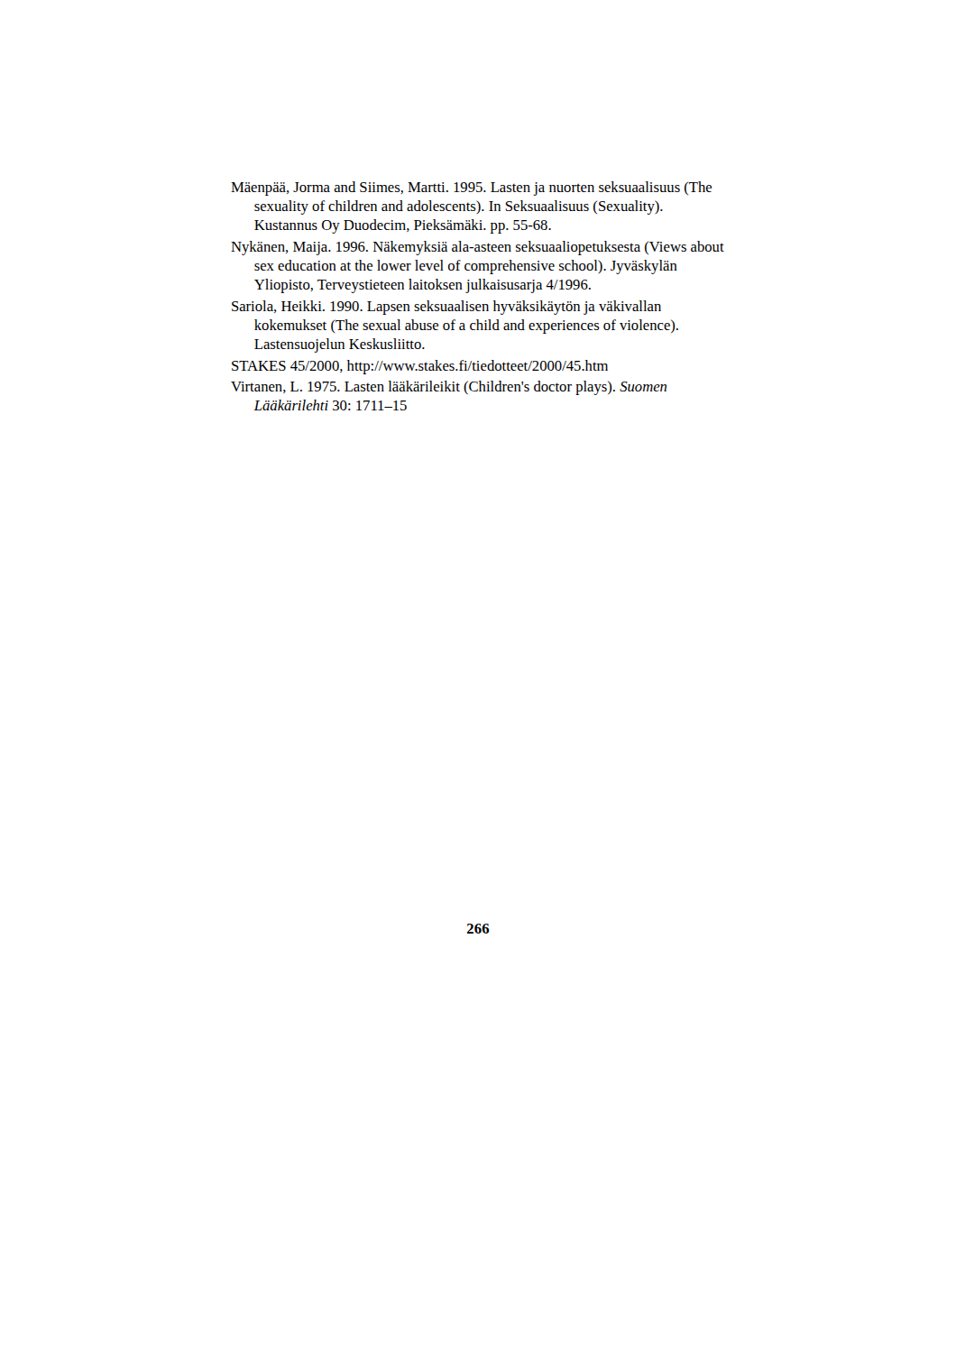Mäenpää, Jorma and Siimes, Martti. 1995. Lasten ja nuorten seksuaalisuus (The sexuality of children and adolescents). In Seksuaalisuus (Sexuality). Kustannus Oy Duodecim, Pieksämäki. pp. 55-68.
Nykänen, Maija. 1996. Näkemyksiä ala-asteen seksuaaliopetuksesta (Views about sex education at the lower level of comprehensive school). Jyväskylän Yliopisto, Terveystieteen laitoksen julkaisusarja 4/1996.
Sariola, Heikki. 1990. Lapsen seksuaalisen hyväksikäytön ja väkivallan kokemukset (The sexual abuse of a child and experiences of violence). Lastensuojelun Keskusliitto.
STAKES 45/2000, http://www.stakes.fi/tiedotteet/2000/45.htm
Virtanen, L. 1975. Lasten lääkärileikit (Children's doctor plays). Suomen Lääkärilehti 30: 1711–15
266